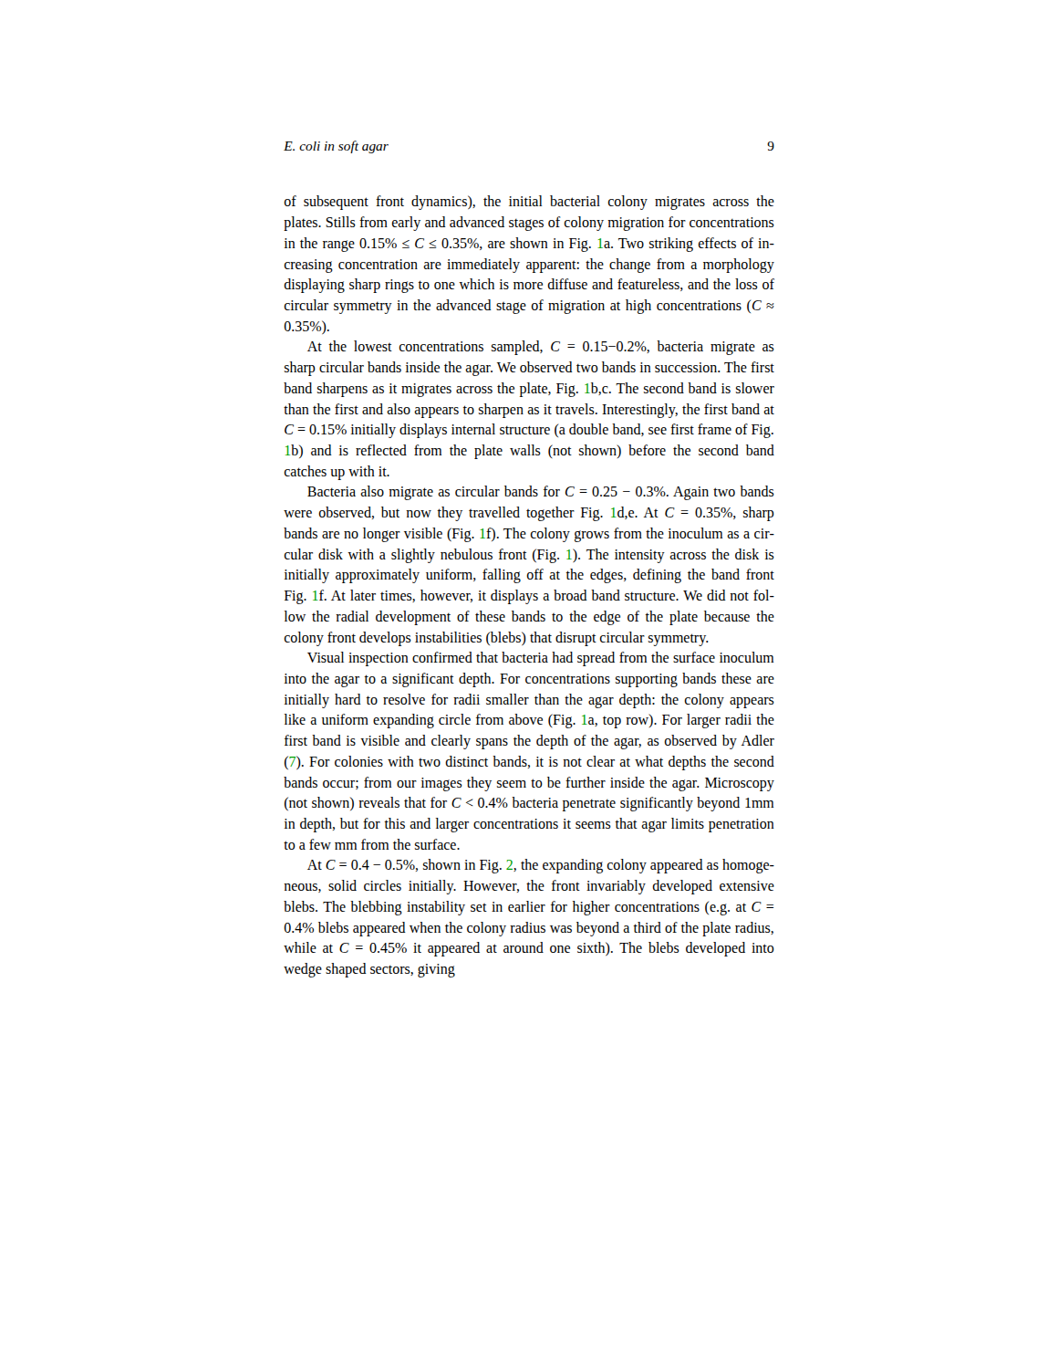E. coli in soft agar 9
of subsequent front dynamics), the initial bacterial colony migrates across the plates. Stills from early and advanced stages of colony migration for concentrations in the range 0.15% ≤ C ≤ 0.35%, are shown in Fig. 1a. Two striking effects of increasing concentration are immediately apparent: the change from a morphology displaying sharp rings to one which is more diffuse and featureless, and the loss of circular symmetry in the advanced stage of migration at high concentrations (C ≈ 0.35%).
At the lowest concentrations sampled, C = 0.15−0.2%, bacteria migrate as sharp circular bands inside the agar. We observed two bands in succession. The first band sharpens as it migrates across the plate, Fig. 1b,c. The second band is slower than the first and also appears to sharpen as it travels. Interestingly, the first band at C = 0.15% initially displays internal structure (a double band, see first frame of Fig. 1b) and is reflected from the plate walls (not shown) before the second band catches up with it.
Bacteria also migrate as circular bands for C = 0.25 − 0.3%. Again two bands were observed, but now they travelled together Fig. 1d,e. At C = 0.35%, sharp bands are no longer visible (Fig. 1f). The colony grows from the inoculum as a circular disk with a slightly nebulous front (Fig. 1). The intensity across the disk is initially approximately uniform, falling off at the edges, defining the band front Fig. 1f. At later times, however, it displays a broad band structure. We did not follow the radial development of these bands to the edge of the plate because the colony front develops instabilities (blebs) that disrupt circular symmetry.
Visual inspection confirmed that bacteria had spread from the surface inoculum into the agar to a significant depth. For concentrations supporting bands these are initially hard to resolve for radii smaller than the agar depth: the colony appears like a uniform expanding circle from above (Fig. 1a, top row). For larger radii the first band is visible and clearly spans the depth of the agar, as observed by Adler (7). For colonies with two distinct bands, it is not clear at what depths the second bands occur; from our images they seem to be further inside the agar. Microscopy (not shown) reveals that for C < 0.4% bacteria penetrate significantly beyond 1mm in depth, but for this and larger concentrations it seems that agar limits penetration to a few mm from the surface.
At C = 0.4 − 0.5%, shown in Fig. 2, the expanding colony appeared as homogeneous, solid circles initially. However, the front invariably developed extensive blebs. The blebbing instability set in earlier for higher concentrations (e.g. at C = 0.4% blebs appeared when the colony radius was beyond a third of the plate radius, while at C = 0.45% it appeared at around one sixth). The blebs developed into wedge shaped sectors, giving